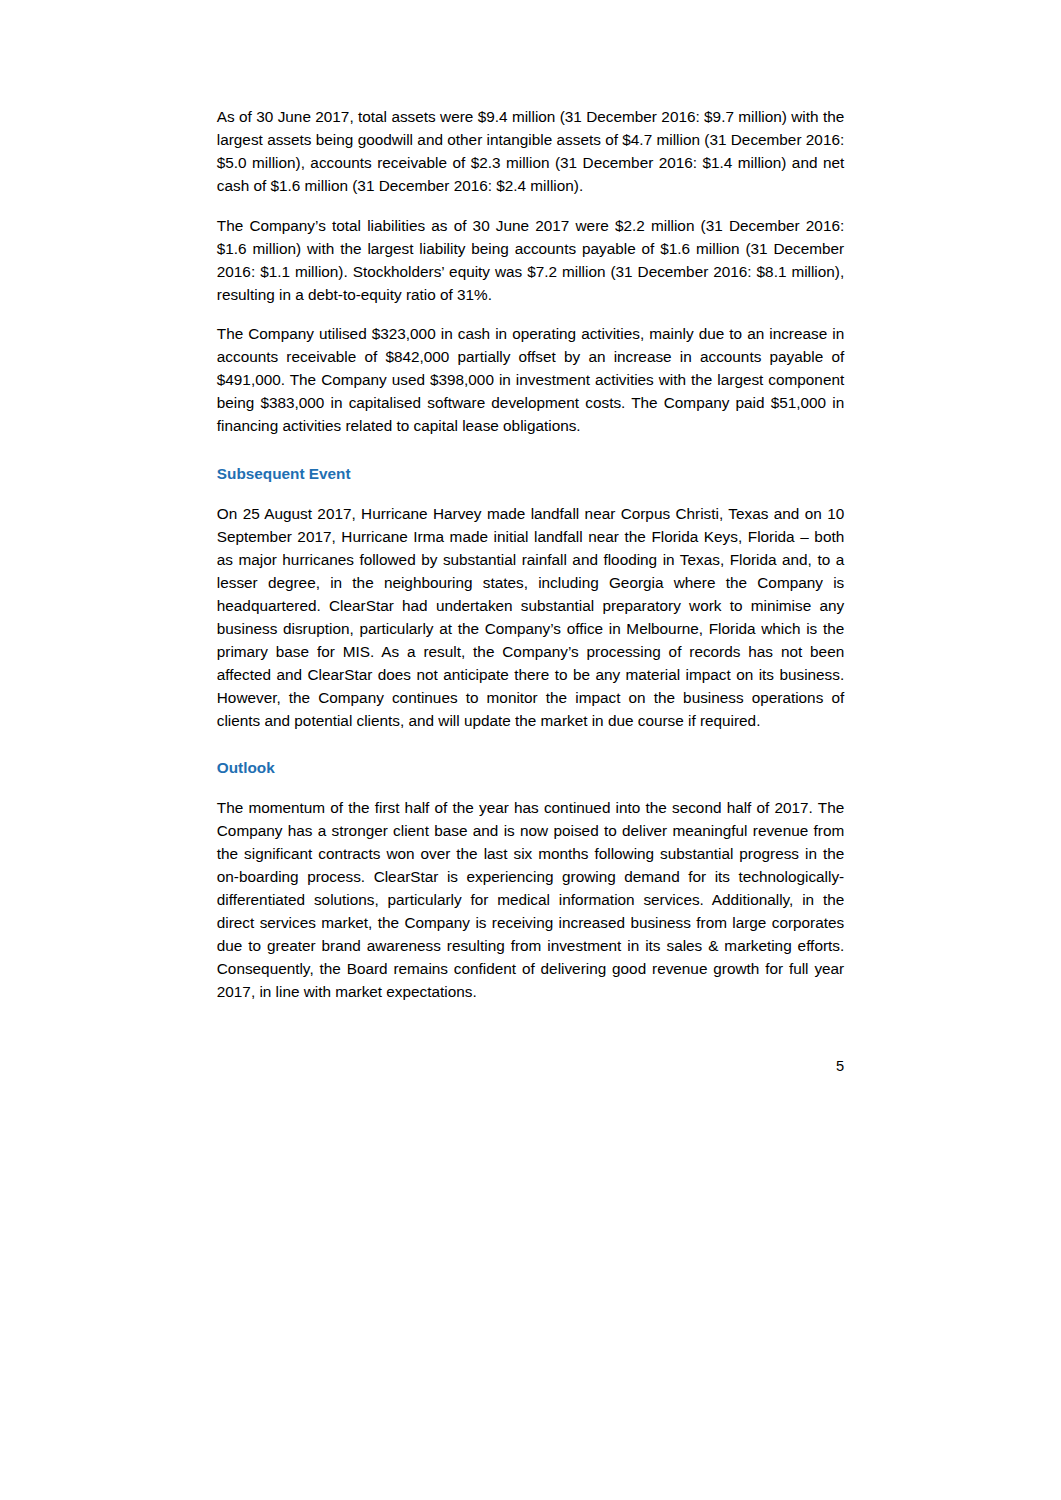As of 30 June 2017, total assets were $9.4 million (31 December 2016: $9.7 million) with the largest assets being goodwill and other intangible assets of $4.7 million (31 December 2016: $5.0 million), accounts receivable of $2.3 million (31 December 2016: $1.4 million) and net cash of $1.6 million (31 December 2016: $2.4 million).
The Company’s total liabilities as of 30 June 2017 were $2.2 million (31 December 2016: $1.6 million) with the largest liability being accounts payable of $1.6 million (31 December 2016: $1.1 million). Stockholders’ equity was $7.2 million (31 December 2016: $8.1 million), resulting in a debt-to-equity ratio of 31%.
The Company utilised $323,000 in cash in operating activities, mainly due to an increase in accounts receivable of $842,000 partially offset by an increase in accounts payable of $491,000. The Company used $398,000 in investment activities with the largest component being $383,000 in capitalised software development costs. The Company paid $51,000 in financing activities related to capital lease obligations.
Subsequent Event
On 25 August 2017, Hurricane Harvey made landfall near Corpus Christi, Texas and on 10 September 2017, Hurricane Irma made initial landfall near the Florida Keys, Florida – both as major hurricanes followed by substantial rainfall and flooding in Texas, Florida and, to a lesser degree, in the neighbouring states, including Georgia where the Company is headquartered. ClearStar had undertaken substantial preparatory work to minimise any business disruption, particularly at the Company’s office in Melbourne, Florida which is the primary base for MIS. As a result, the Company’s processing of records has not been affected and ClearStar does not anticipate there to be any material impact on its business. However, the Company continues to monitor the impact on the business operations of clients and potential clients, and will update the market in due course if required.
Outlook
The momentum of the first half of the year has continued into the second half of 2017. The Company has a stronger client base and is now poised to deliver meaningful revenue from the significant contracts won over the last six months following substantial progress in the on-boarding process. ClearStar is experiencing growing demand for its technologically-differentiated solutions, particularly for medical information services. Additionally, in the direct services market, the Company is receiving increased business from large corporates due to greater brand awareness resulting from investment in its sales & marketing efforts. Consequently, the Board remains confident of delivering good revenue growth for full year 2017, in line with market expectations.
5